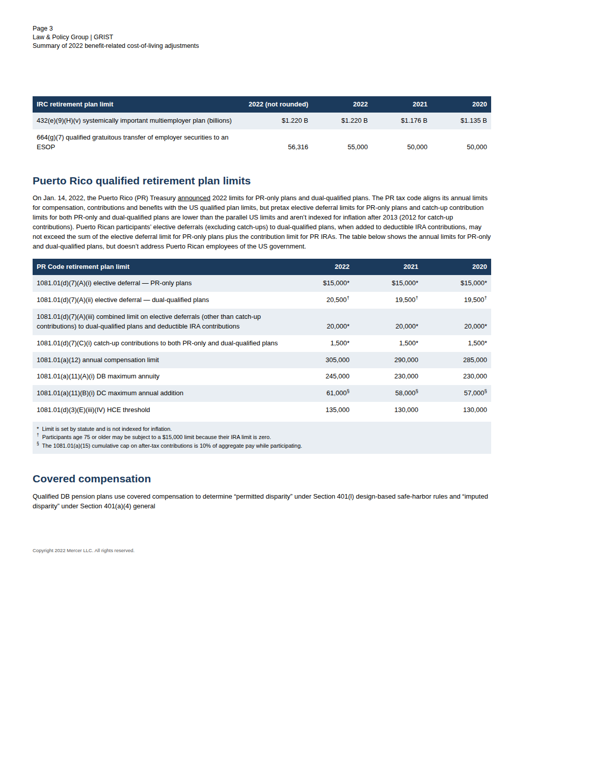Page 3
Law & Policy Group | GRIST
Summary of 2022 benefit-related cost-of-living adjustments
| IRC retirement plan limit | 2022 (not rounded) | 2022 | 2021 | 2020 |
| --- | --- | --- | --- | --- |
| 432(e)(9)(H)(v) systemically important multiemployer plan (billions) | $1.220 B | $1.220 B | $1.176 B | $1.135 B |
| 664(g)(7) qualified gratuitous transfer of employer securities to an ESOP | 56,316 | 55,000 | 50,000 | 50,000 |
Puerto Rico qualified retirement plan limits
On Jan. 14, 2022, the Puerto Rico (PR) Treasury announced 2022 limits for PR-only plans and dual-qualified plans. The PR tax code aligns its annual limits for compensation, contributions and benefits with the US qualified plan limits, but pretax elective deferral limits for PR-only plans and catch-up contribution limits for both PR-only and dual-qualified plans are lower than the parallel US limits and aren’t indexed for inflation after 2013 (2012 for catch-up contributions). Puerto Rican participants’ elective deferrals (excluding catch-ups) to dual-qualified plans, when added to deductible IRA contributions, may not exceed the sum of the elective deferral limit for PR-only plans plus the contribution limit for PR IRAs. The table below shows the annual limits for PR-only and dual-qualified plans, but doesn’t address Puerto Rican employees of the US government.
| PR Code retirement plan limit | 2022 | 2021 | 2020 |
| --- | --- | --- | --- |
| 1081.01(d)(7)(A)(i) elective deferral — PR-only plans | $15,000* | $15,000* | $15,000* |
| 1081.01(d)(7)(A)(ii) elective deferral — dual-qualified plans | 20,500 † | 19,500 † | 19,500 † |
| 1081.01(d)(7)(A)(iii) combined limit on elective deferrals (other than catch-up contributions) to dual-qualified plans and deductible IRA contributions | 20,000* | 20,000* | 20,000* |
| 1081.01(d)(7)(C)(i) catch-up contributions to both PR-only and dual-qualified plans | 1,500* | 1,500* | 1,500* |
| 1081.01(a)(12) annual compensation limit | 305,000 | 290,000 | 285,000 |
| 1081.01(a)(11)(A)(i) DB maximum annuity | 245,000 | 230,000 | 230,000 |
| 1081.01(a)(11)(B)(i) DC maximum annual addition | 61,000 § | 58,000 § | 57,000 § |
| 1081.01(d)(3)(E)(iii)(IV) HCE threshold | 135,000 | 130,000 | 130,000 |
* Limit is set by statute and is not indexed for inflation.
† Participants age 75 or older may be subject to a $15,000 limit because their IRA limit is zero.
§ The 1081.01(a)(15) cumulative cap on after-tax contributions is 10% of aggregate pay while participating.
Covered compensation
Qualified DB pension plans use covered compensation to determine “permitted disparity” under Section 401(l) design-based safe-harbor rules and “imputed disparity” under Section 401(a)(4) general
Copyright 2022 Mercer LLC. All rights reserved.